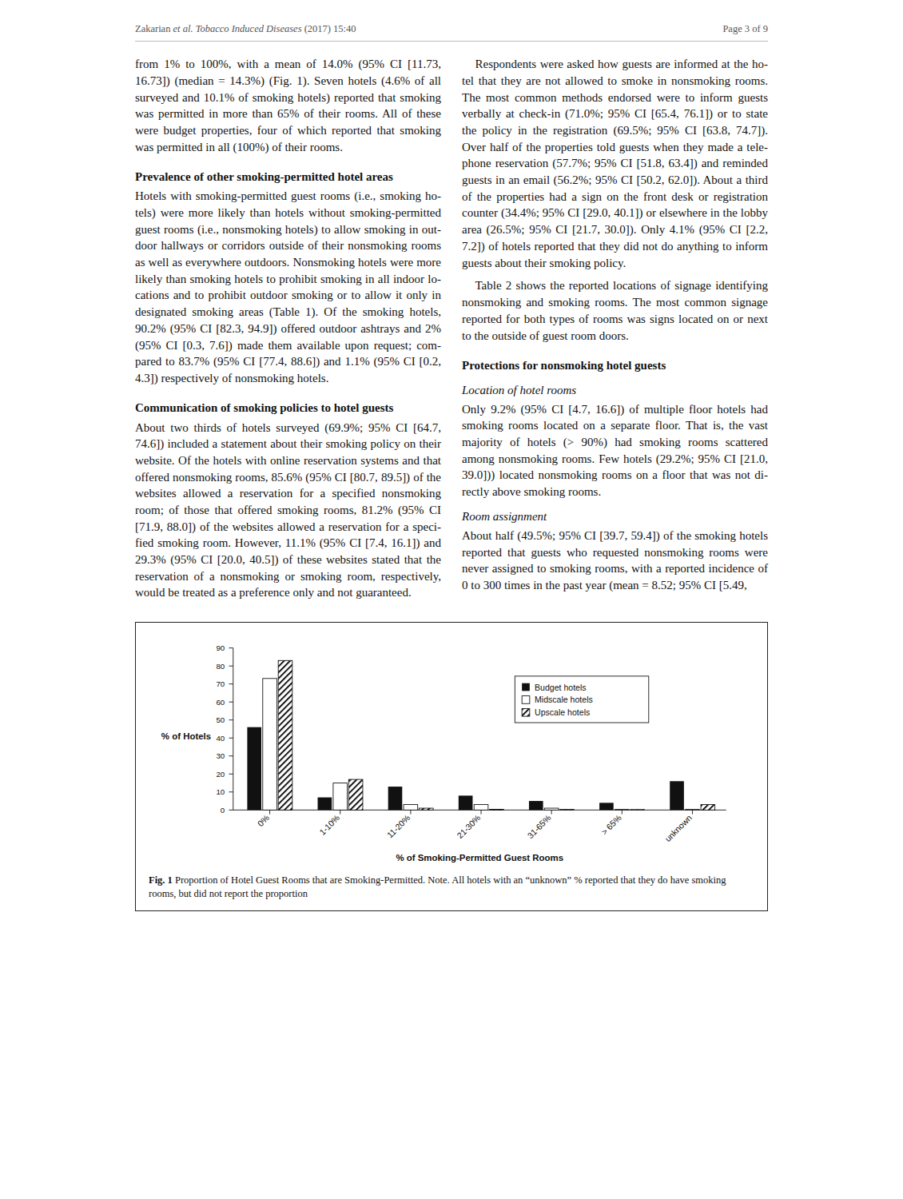Zakarian et al. Tobacco Induced Diseases (2017) 15:40 Page 3 of 9
from 1% to 100%, with a mean of 14.0% (95% CI [11.73, 16.73]) (median = 14.3%) (Fig. 1). Seven hotels (4.6% of all surveyed and 10.1% of smoking hotels) reported that smoking was permitted in more than 65% of their rooms. All of these were budget properties, four of which reported that smoking was permitted in all (100%) of their rooms.
Prevalence of other smoking-permitted hotel areas
Hotels with smoking-permitted guest rooms (i.e., smoking hotels) were more likely than hotels without smoking-permitted guest rooms (i.e., nonsmoking hotels) to allow smoking in outdoor hallways or corridors outside of their nonsmoking rooms as well as everywhere outdoors. Nonsmoking hotels were more likely than smoking hotels to prohibit smoking in all indoor locations and to prohibit outdoor smoking or to allow it only in designated smoking areas (Table 1). Of the smoking hotels, 90.2% (95% CI [82.3, 94.9]) offered outdoor ashtrays and 2% (95% CI [0.3, 7.6]) made them available upon request; compared to 83.7% (95% CI [77.4, 88.6]) and 1.1% (95% CI [0.2, 4.3]) respectively of nonsmoking hotels.
Communication of smoking policies to hotel guests
About two thirds of hotels surveyed (69.9%; 95% CI [64.7, 74.6]) included a statement about their smoking policy on their website. Of the hotels with online reservation systems and that offered nonsmoking rooms, 85.6% (95% CI [80.7, 89.5]) of the websites allowed a reservation for a specified nonsmoking room; of those that offered smoking rooms, 81.2% (95% CI [71.9, 88.0]) of the websites allowed a reservation for a specified smoking room. However, 11.1% (95% CI [7.4, 16.1]) and 29.3% (95% CI [20.0, 40.5]) of these websites stated that the reservation of a nonsmoking or smoking room, respectively, would be treated as a preference only and not guaranteed.
Respondents were asked how guests are informed at the hotel that they are not allowed to smoke in nonsmoking rooms. The most common methods endorsed were to inform guests verbally at check-in (71.0%; 95% CI [65.4, 76.1]) or to state the policy in the registration (69.5%; 95% CI [63.8, 74.7]). Over half of the properties told guests when they made a telephone reservation (57.7%; 95% CI [51.8, 63.4]) and reminded guests in an email (56.2%; 95% CI [50.2, 62.0]). About a third of the properties had a sign on the front desk or registration counter (34.4%; 95% CI [29.0, 40.1]) or elsewhere in the lobby area (26.5%; 95% CI [21.7, 30.0]). Only 4.1% (95% CI [2.2, 7.2]) of hotels reported that they did not do anything to inform guests about their smoking policy.
Table 2 shows the reported locations of signage identifying nonsmoking and smoking rooms. The most common signage reported for both types of rooms was signs located on or next to the outside of guest room doors.
Protections for nonsmoking hotel guests
Location of hotel rooms
Only 9.2% (95% CI [4.7, 16.6]) of multiple floor hotels had smoking rooms located on a separate floor. That is, the vast majority of hotels (> 90%) had smoking rooms scattered among nonsmoking rooms. Few hotels (29.2%; 95% CI [21.0, 39.0])) located nonsmoking rooms on a floor that was not directly above smoking rooms.
Room assignment
About half (49.5%; 95% CI [39.7, 59.4]) of the smoking hotels reported that guests who requested nonsmoking rooms were never assigned to smoking rooms, with a reported incidence of 0 to 300 times in the past year (mean = 8.52; 95% CI [5.49,
% of Hotels 0 10 20 30 40 50 60 70 80 90 0% 1-10% 11-20% 21-30% 31-65% > 65% unknown % of Smoking-Permitted Guest Rooms Budget hotels Midscale hotels Upscale hotels
Fig. 1 Proportion of Hotel Guest Rooms that are Smoking-Permitted. Note. All hotels with an “unknown” % reported that they do have smoking rooms, but did not report the proportion